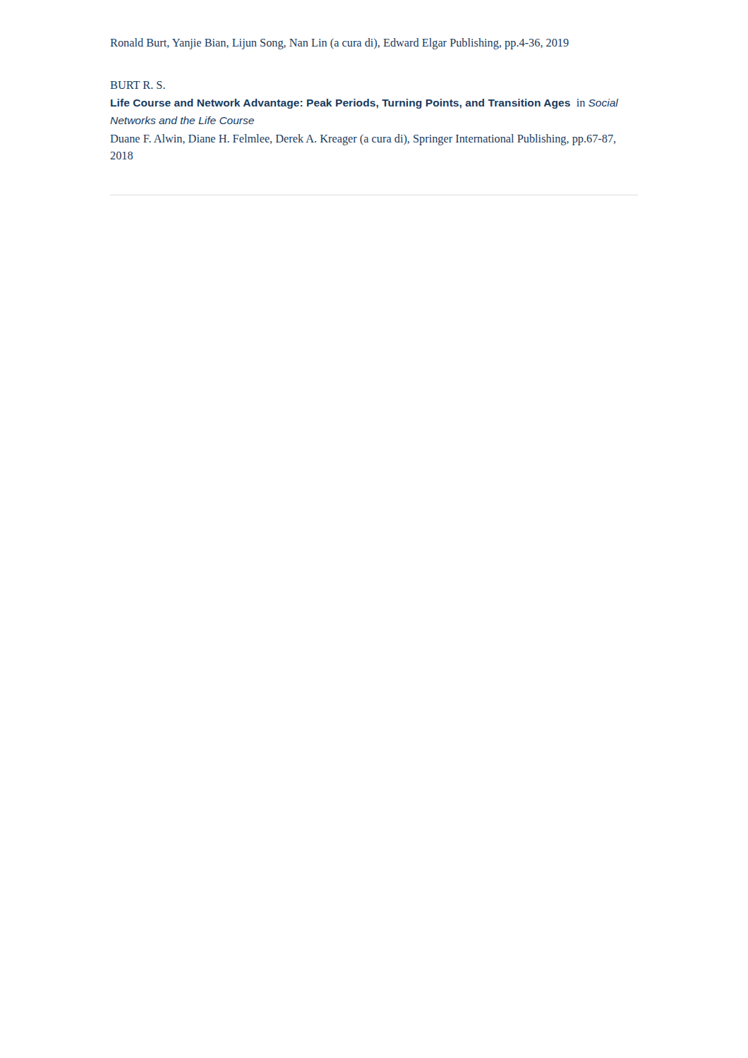Ronald Burt, Yanjie Bian, Lijun Song, Nan Lin (a cura di), Edward Elgar Publishing, pp.4-36, 2019
BURT R. S.
Life Course and Network Advantage: Peak Periods, Turning Points, and Transition Ages in Social Networks and the Life Course
Duane F. Alwin, Diane H. Felmlee, Derek A. Kreager (a cura di), Springer International Publishing, pp.67-87, 2018